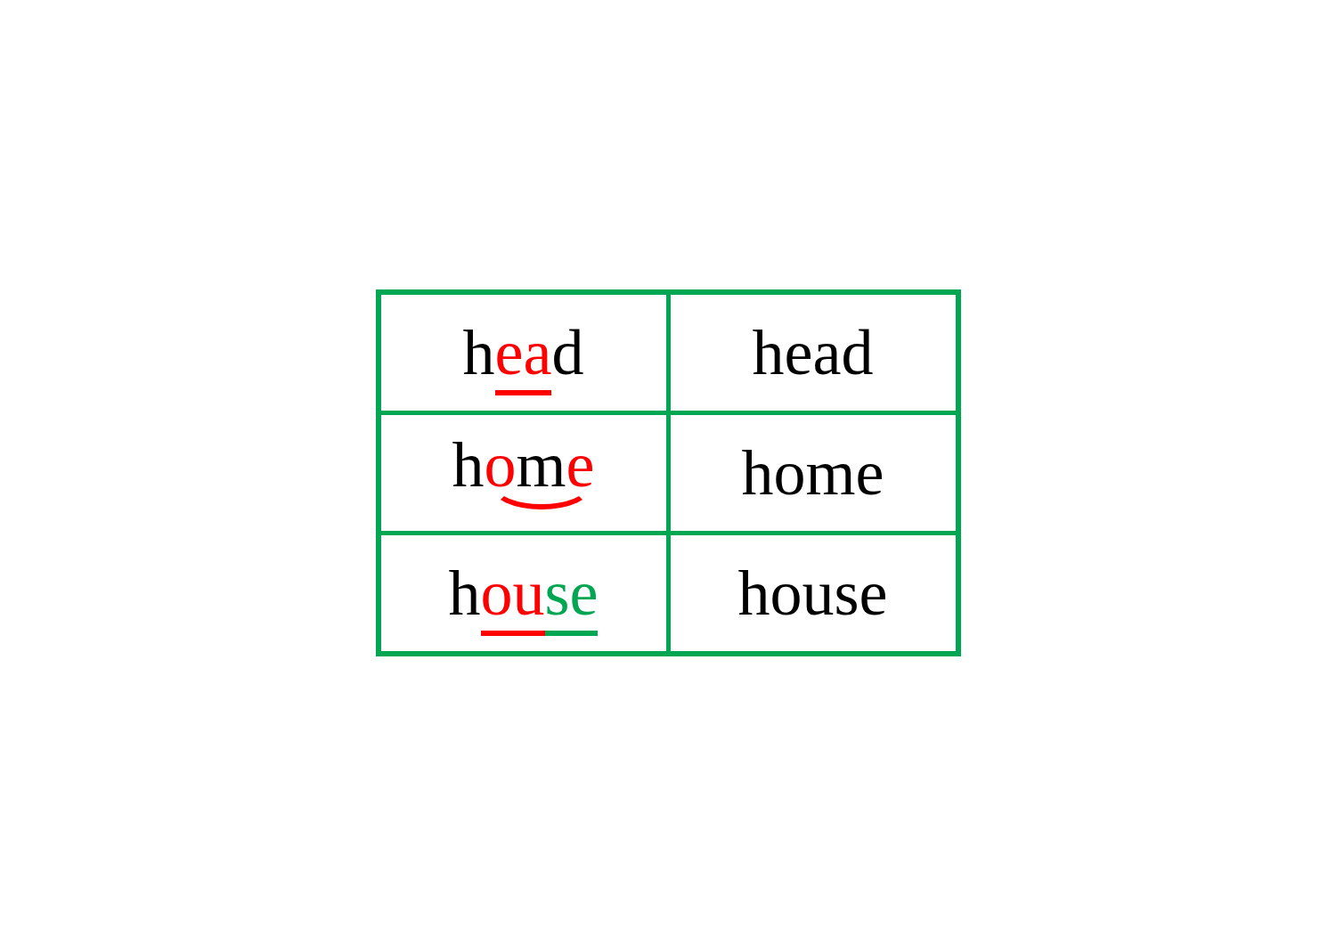| h ea d | head |
| h o m e | home |
| h ou se | house |